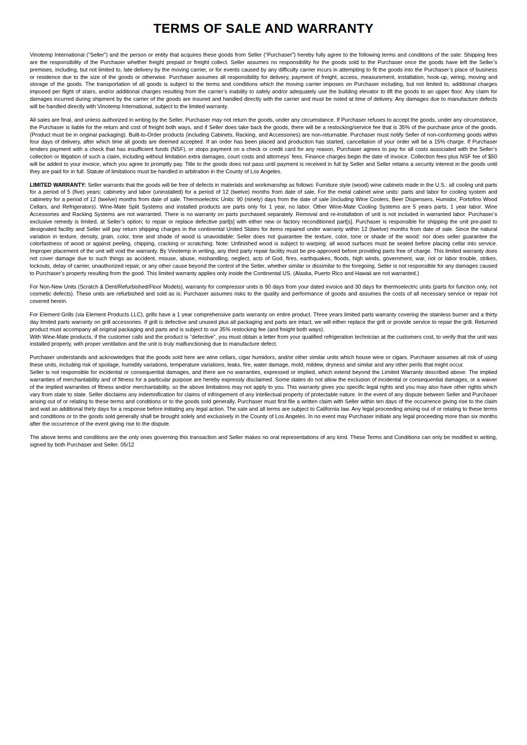TERMS OF SALE AND WARRANTY
Vinotemp International (“Seller”) and the person or entity that acquires these goods from Seller (“Purchaser”) hereby fully agree to the following terms and conditions of the sale: Shipping fees are the responsibility of the Purchaser whether freight prepaid or freight collect. Seller assumes no responsibility for the goods sold to the Purchaser once the goods have left the Seller’s premises, including, but not limited to, late delivery by the moving carrier, or for events caused by any difficulty carrier incurs in attempting to fit the goods into the Purchaser’s place of business or residence due to the size of the goods or otherwise. Purchaser assumes all responsibility for delivery, payment of freight, access, measurement, installation, hook-up, wiring, moving and storage of the goods. The transportation of all goods is subject to the terms and conditions which the moving carrier imposes on Purchaser including, but not limited to, additional charges imposed per flight of stairs, and/or additional charges resulting from the carrier’s inability to safely and/or adequately use the building elevator to lift the goods to an upper floor. Any claim for damages incurred during shipment by the carrier of the goods are insured and handled directly with the carrier and must be noted at time of delivery. Any damages due to manufacture defects will be handled directly with Vinotemp International, subject to the limited warranty.
All sales are final, and unless authorized in writing by the Seller, Purchaser may not return the goods, under any circumstance. If Purchaser refuses to accept the goods, under any circumstance, the Purchaser is liable for the return and cost of freight both ways, and if Seller does take back the goods, there will be a restocking/service fee that is 35% of the purchase price of the goods. (Product must be in original packaging). Built-to-Order products (including Cabinets, Racking, and Accessories) are non-returnable. Purchaser must notify Seller of non-conforming goods within four days of delivery, after which time all goods are deemed accepted. If an order has been placed and production has started, cancellation of your order will be a 15% charge. If Purchaser tenders payment with a check that has insufficient funds (NSF), or stops payment on a check or credit card for any reason, Purchaser agrees to pay for all costs associated with the Seller’s collection or litigation of such a claim, including without limitation extra damages, court costs and attorneys’ fees. Finance charges begin the date of invoice. Collection fees plus NSF fee of $50 will be added to your invoice, which you agree to promptly pay. Title to the goods does not pass until payment is received in full by Seller and Seller retains a security interest in the goods until they are paid for in full. Statute of limitations must be handled in arbitration in the County of Los Angeles.
LIMITED WARRANTY: Seller warrants that the goods will be free of defects in materials and workmanship as follows: Furniture style (wood) wine cabinets made in the U.S.: all cooling unit parts for a period of 5 (five) years; cabinetry and labor (uninstalled) for a period of 12 (twelve) months from date of sale. For the metal cabinet wine units: parts and labor for cooling system and cabinetry for a period of 12 (twelve) months from date of sale. Thermoelectric Units: 90 (ninety) days from the date of sale (including Wine Coolers, Beer Dispensers, Humidor, Portofino Wood Cellars, and Refrigerators). Wine-Mate Split Systems and installed products are parts only for 1 year, no labor. Other Wine-Mate Cooling Systems are 5 years parts, 1 year labor. Wine Accessories and Racking Systems are not warranted. There is no warranty on parts purchased separately. Removal and re-installation of unit is not included in warranted labor. Purchaser’s exclusive remedy is limited, at Seller’s option; to repair or replace defective part[s] with either new or factory reconditioned part[s]. Purchaser is responsible for shipping the unit pre-paid to designated facility and Seller will pay return shipping charges in the continental United States for items repaired under warranty within 12 (twelve) months from date of sale. Since the natural variation in texture, density, grain, color, tone and shade of wood is unavoidable; Seller does not guarantee the texture, color, tone or shade of the wood: nor does seller guarantee the colorfastness of wood or against peeling, chipping, cracking or scratching. Note: Unfinished wood is subject to warping; all wood surfaces must be sealed before placing cellar into service. Improper placement of the unit will void the warranty. By Vinotemp in writing, any third party repair facility must be pre-approved before providing parts free of charge. This limited warranty does not cover damage due to such things as accident, misuse, abuse, mishandling, neglect, acts of God, fires, earthquakes, floods, high winds, government, war, riot or labor trouble, strikes, lockouts, delay of carrier, unauthorized repair, or any other cause beyond the control of the Seller, whether similar or dissimilar to the foregoing. Seller is not responsible for any damages caused to Purchaser’s property resulting from the good. This limited warranty applies only inside the Continental US. (Alaska, Puerto Rico and Hawaii are not warranted.)
For Non-New Units (Scratch & Dent/Refurbished/Floor Models), warranty for compressor units is 90 days from your dated invoice and 30 days for thermoelectric units (parts for function only, not cosmetic defects). These units are refurbished and sold as is; Purchaser assumes risks to the quality and performance of goods and assumes the costs of all necessary service or repair not covered herein.
For Element Grills (via Element Products LLC), grills have a 1 year comprehensive parts warranty on entire product. Three years limited parts warranty covering the stainless burner and a thirty day limited parts warranty on grill accessories. If grill is defective and unused plus all packaging and parts are intact, we will either replace the grill or provide service to repair the grill. Returned product must accompany all original packaging and parts and is subject to our 35% restocking fee (and freight both ways).
With Wine-Mate products, if the customer calls and the product is “defective”, you must obtain a letter from your qualified refrigeration technician at the customers cost, to verify that the unit was installed properly, with proper ventilation and the unit is truly malfunctioning due to manufacture defect.
Purchaser understands and acknowledges that the goods sold here are wine cellars, cigar humidors, and/or other similar units which house wine or cigars. Purchaser assumes all risk of using these units, including risk of spoilage, humidity variations, temperature variations, leaks, fire, water damage, mold, mildew, dryness and similar and any other perils that might occur.
Seller is not responsible for incidental or consequential damages, and there are no warranties, expressed or implied, which extend beyond the Limited Warranty described above. The implied warranties of merchantability and of fitness for a particular purpose are hereby expressly disclaimed. Some states do not allow the exclusion of incidental or consequential damages, or a waiver of the implied warranties of fitness and/or merchantability, so the above limitations may not apply to you. This warranty gives you specific legal rights and you may also have other rights which vary from state to state. Seller disclaims any indemnification for claims of infringement of any intellectual property of protectable nature. In the event of any dispute between Seller and Purchaser arising out of or relating to these terms and conditions or to the goods sold generally, Purchaser must first file a written claim with Seller within ten days of the occurrence giving rise to the claim and wait an additional thirty days for a response before initiating any legal action. The sale and all terms are subject to California law. Any legal proceeding arising out of or relating to these terms and conditions or to the goods sold generally shall be brought solely and exclusively in the County of Los Angeles. In no event may Purchaser initiate any legal proceeding more than six months after the occurrence of the event giving rise to the dispute.
The above terms and conditions are the only ones governing this transaction and Seller makes no oral representations of any kind. These Terms and Conditions can only be modified in writing, signed by both Purchaser and Seller. 05/12